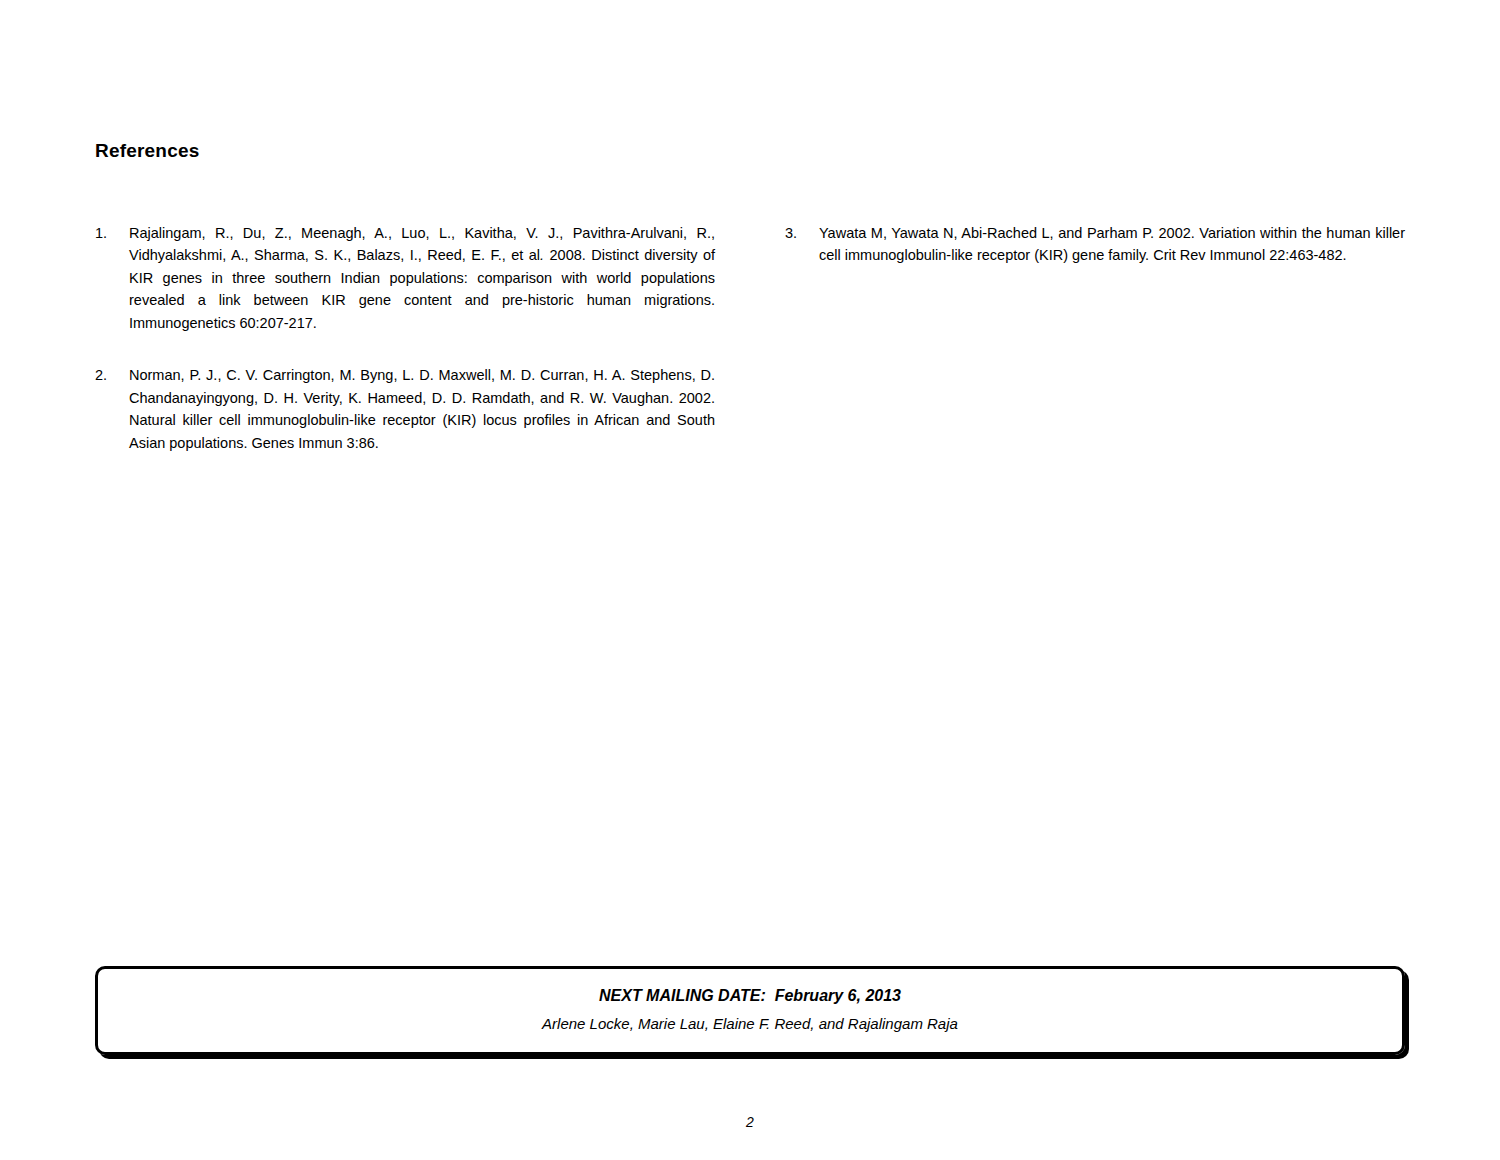References
Rajalingam, R., Du, Z., Meenagh, A., Luo, L., Kavitha, V. J., Pavithra-Arulvani, R., Vidhyalakshmi, A., Sharma, S. K., Balazs, I., Reed, E. F., et al. 2008. Distinct diversity of KIR genes in three southern Indian populations: comparison with world populations revealed a link between KIR gene content and pre-historic human migrations. Immunogenetics 60:207-217.
Norman, P. J., C. V. Carrington, M. Byng, L. D. Maxwell, M. D. Curran, H. A. Stephens, D. Chandanayingyong, D. H. Verity, K. Hameed, D. D. Ramdath, and R. W. Vaughan. 2002. Natural killer cell immunoglobulin-like receptor (KIR) locus profiles in African and South Asian populations. Genes Immun 3:86.
Yawata M, Yawata N, Abi-Rached L, and Parham P. 2002. Variation within the human killer cell immunoglobulin-like receptor (KIR) gene family. Crit Rev Immunol 22:463-482.
NEXT MAILING DATE: February 6, 2013
Arlene Locke, Marie Lau, Elaine F. Reed, and Rajalingam Raja
2